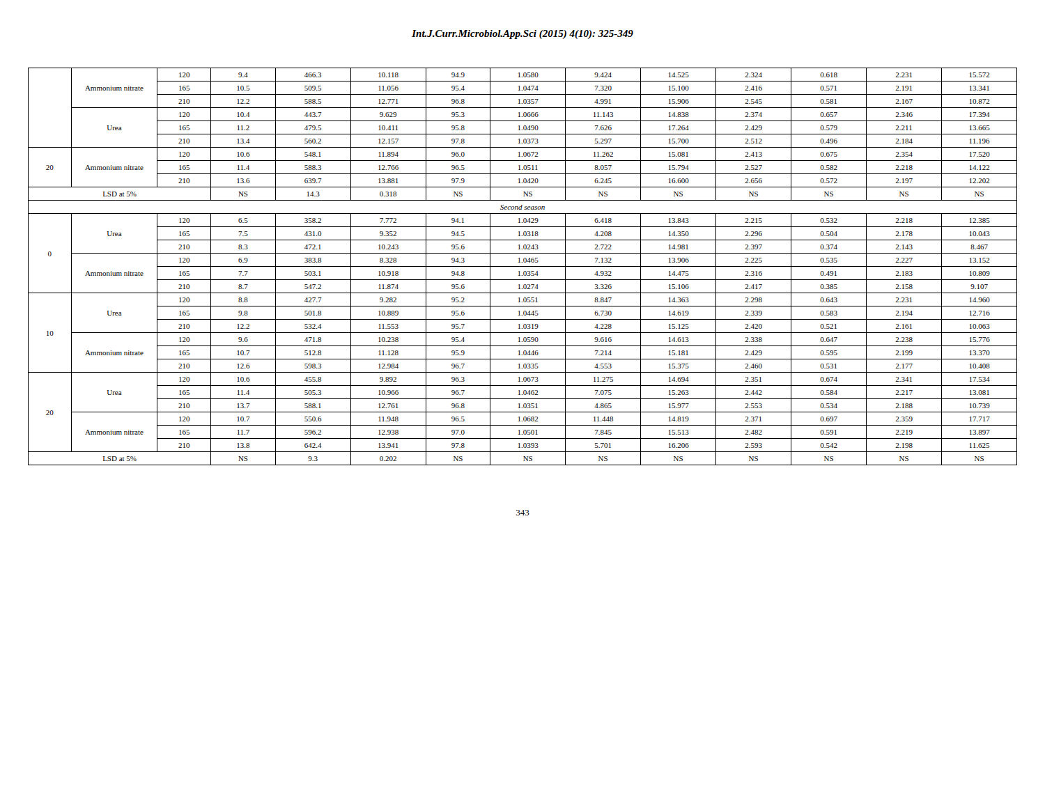Int.J.Curr.Microbiol.App.Sci (2015) 4(10): 325-349
| | Ammonium nitrate | 120 | 9.4 | 466.3 | 10.118 | 94.9 | 1.0580 | 9.424 | 14.525 | 2.324 | 0.618 | 2.231 | 15.572 |
| 165 | 10.5 | 509.5 | 11.056 | 95.4 | 1.0474 | 7.320 | 15.100 | 2.416 | 0.571 | 2.191 | 13.341 |
| 210 | 12.2 | 588.5 | 12.771 | 96.8 | 1.0357 | 4.991 | 15.906 | 2.545 | 0.581 | 2.167 | 10.872 |
| Urea | 120 | 10.4 | 443.7 | 9.629 | 95.3 | 1.0666 | 11.143 | 14.838 | 2.374 | 0.657 | 2.346 | 17.394 |
| 165 | 11.2 | 479.5 | 10.411 | 95.8 | 1.0490 | 7.626 | 17.264 | 2.429 | 0.579 | 2.211 | 13.665 |
| 210 | 13.4 | 560.2 | 12.157 | 97.8 | 1.0373 | 5.297 | 15.700 | 2.512 | 0.496 | 2.184 | 11.196 |
| 20 | Ammonium nitrate | 120 | 10.6 | 548.1 | 11.894 | 96.0 | 1.0672 | 11.262 | 15.081 | 2.413 | 0.675 | 2.354 | 17.520 |
| 165 | 11.4 | 588.3 | 12.766 | 96.5 | 1.0511 | 8.057 | 15.794 | 2.527 | 0.582 | 2.218 | 14.122 |
| 210 | 13.6 | 639.7 | 13.881 | 97.9 | 1.0420 | 6.245 | 16.600 | 2.656 | 0.572 | 2.197 | 12.202 |
| LSD at 5% | NS | 14.3 | 0.318 | NS | NS | NS | NS | NS | NS | NS | NS |
| Second season |
| 0 | Urea | 120 | 6.5 | 358.2 | 7.772 | 94.1 | 1.0429 | 6.418 | 13.843 | 2.215 | 0.532 | 2.218 | 12.385 |
| 165 | 7.5 | 431.0 | 9.352 | 94.5 | 1.0318 | 4.208 | 14.350 | 2.296 | 0.504 | 2.178 | 10.043 |
| 210 | 8.3 | 472.1 | 10.243 | 95.6 | 1.0243 | 2.722 | 14.981 | 2.397 | 0.374 | 2.143 | 8.467 |
| Ammonium nitrate | 120 | 6.9 | 383.8 | 8.328 | 94.3 | 1.0465 | 7.132 | 13.906 | 2.225 | 0.535 | 2.227 | 13.152 |
| 165 | 7.7 | 503.1 | 10.918 | 94.8 | 1.0354 | 4.932 | 14.475 | 2.316 | 0.491 | 2.183 | 10.809 |
| 210 | 8.7 | 547.2 | 11.874 | 95.6 | 1.0274 | 3.326 | 15.106 | 2.417 | 0.385 | 2.158 | 9.107 |
| 10 | Urea | 120 | 8.8 | 427.7 | 9.282 | 95.2 | 1.0551 | 8.847 | 14.363 | 2.298 | 0.643 | 2.231 | 14.960 |
| 165 | 9.8 | 501.8 | 10.889 | 95.6 | 1.0445 | 6.730 | 14.619 | 2.339 | 0.583 | 2.194 | 12.716 |
| 210 | 12.2 | 532.4 | 11.553 | 95.7 | 1.0319 | 4.228 | 15.125 | 2.420 | 0.521 | 2.161 | 10.063 |
| Ammonium nitrate | 120 | 9.6 | 471.8 | 10.238 | 95.4 | 1.0590 | 9.616 | 14.613 | 2.338 | 0.647 | 2.238 | 15.776 |
| 165 | 10.7 | 512.8 | 11.128 | 95.9 | 1.0446 | 7.214 | 15.181 | 2.429 | 0.595 | 2.199 | 13.370 |
| 210 | 12.6 | 598.3 | 12.984 | 96.7 | 1.0335 | 4.553 | 15.375 | 2.460 | 0.531 | 2.177 | 10.408 |
| 20 | Urea | 120 | 10.6 | 455.8 | 9.892 | 96.3 | 1.0673 | 11.275 | 14.694 | 2.351 | 0.674 | 2.341 | 17.534 |
| 165 | 11.4 | 505.3 | 10.966 | 96.7 | 1.0462 | 7.075 | 15.263 | 2.442 | 0.584 | 2.217 | 13.081 |
| 210 | 13.7 | 588.1 | 12.761 | 96.8 | 1.0351 | 4.865 | 15.977 | 2.553 | 0.534 | 2.188 | 10.739 |
| Ammonium nitrate | 120 | 10.7 | 550.6 | 11.948 | 96.5 | 1.0682 | 11.448 | 14.819 | 2.371 | 0.697 | 2.359 | 17.717 |
| 165 | 11.7 | 596.2 | 12.938 | 97.0 | 1.0501 | 7.845 | 15.513 | 2.482 | 0.591 | 2.219 | 13.897 |
| 210 | 13.8 | 642.4 | 13.941 | 97.8 | 1.0393 | 5.701 | 16.206 | 2.593 | 0.542 | 2.198 | 11.625 |
| LSD at 5% | NS | 9.3 | 0.202 | NS | NS | NS | NS | NS | NS | NS | NS |
343